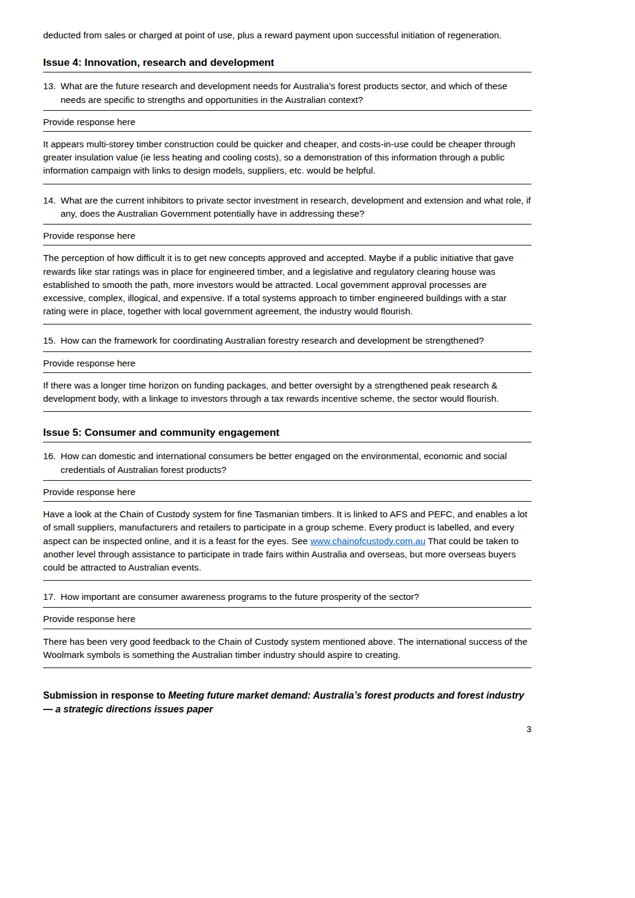deducted from sales or charged at point of use, plus a reward payment upon successful initiation of regeneration.
Issue 4: Innovation, research and development
13.
What are the future research and development needs for Australia’s forest products sector, and which of these needs are specific to strengths and opportunities in the Australian context?
Provide response here
It appears multi-storey timber construction could be quicker and cheaper, and costs-in-use could be cheaper through greater insulation value (ie less heating and cooling costs), so a demonstration of this information through a public information campaign with links to design models, suppliers, etc. would be helpful.
14.
What are the current inhibitors to private sector investment in research, development and extension and what role, if any, does the Australian Government potentially have in addressing these?
Provide response here
The perception of how difficult it is to get new concepts approved and accepted. Maybe if a public initiative that gave rewards like star ratings was in place for engineered timber, and a legislative and regulatory clearing house was established to smooth the path, more investors would be attracted. Local government approval processes are excessive, complex, illogical, and expensive. If a total systems approach to timber engineered buildings with a star rating were in place, together with local government agreement, the industry would flourish.
15.
How can the framework for coordinating Australian forestry research and development be strengthened?
Provide response here
If there was a longer time horizon on funding packages, and better oversight by a strengthened peak research & development body, with a linkage to investors through a tax rewards incentive scheme, the sector would flourish.
Issue 5: Consumer and community engagement
16.
How can domestic and international consumers be better engaged on the environmental, economic and social credentials of Australian forest products?
Provide response here
Have a look at the Chain of Custody system for fine Tasmanian timbers. It is linked to AFS and PEFC, and enables a lot of small suppliers, manufacturers and retailers to participate in a group scheme. Every product is labelled, and every aspect can be inspected online, and it is a feast for the eyes. See www.chainofcustody.com.au That could be taken to another level through assistance to participate in trade fairs within Australia and overseas, but more overseas buyers could be attracted to Australian events.
17.
How important are consumer awareness programs to the future prosperity of the sector?
Provide response here
There has been very good feedback to the Chain of Custody system mentioned above. The international success of the Woolmark symbols is something the Australian timber industry should aspire to creating.
Submission in response to Meeting future market demand: Australia’s forest products and forest industry — a strategic directions issues paper
3